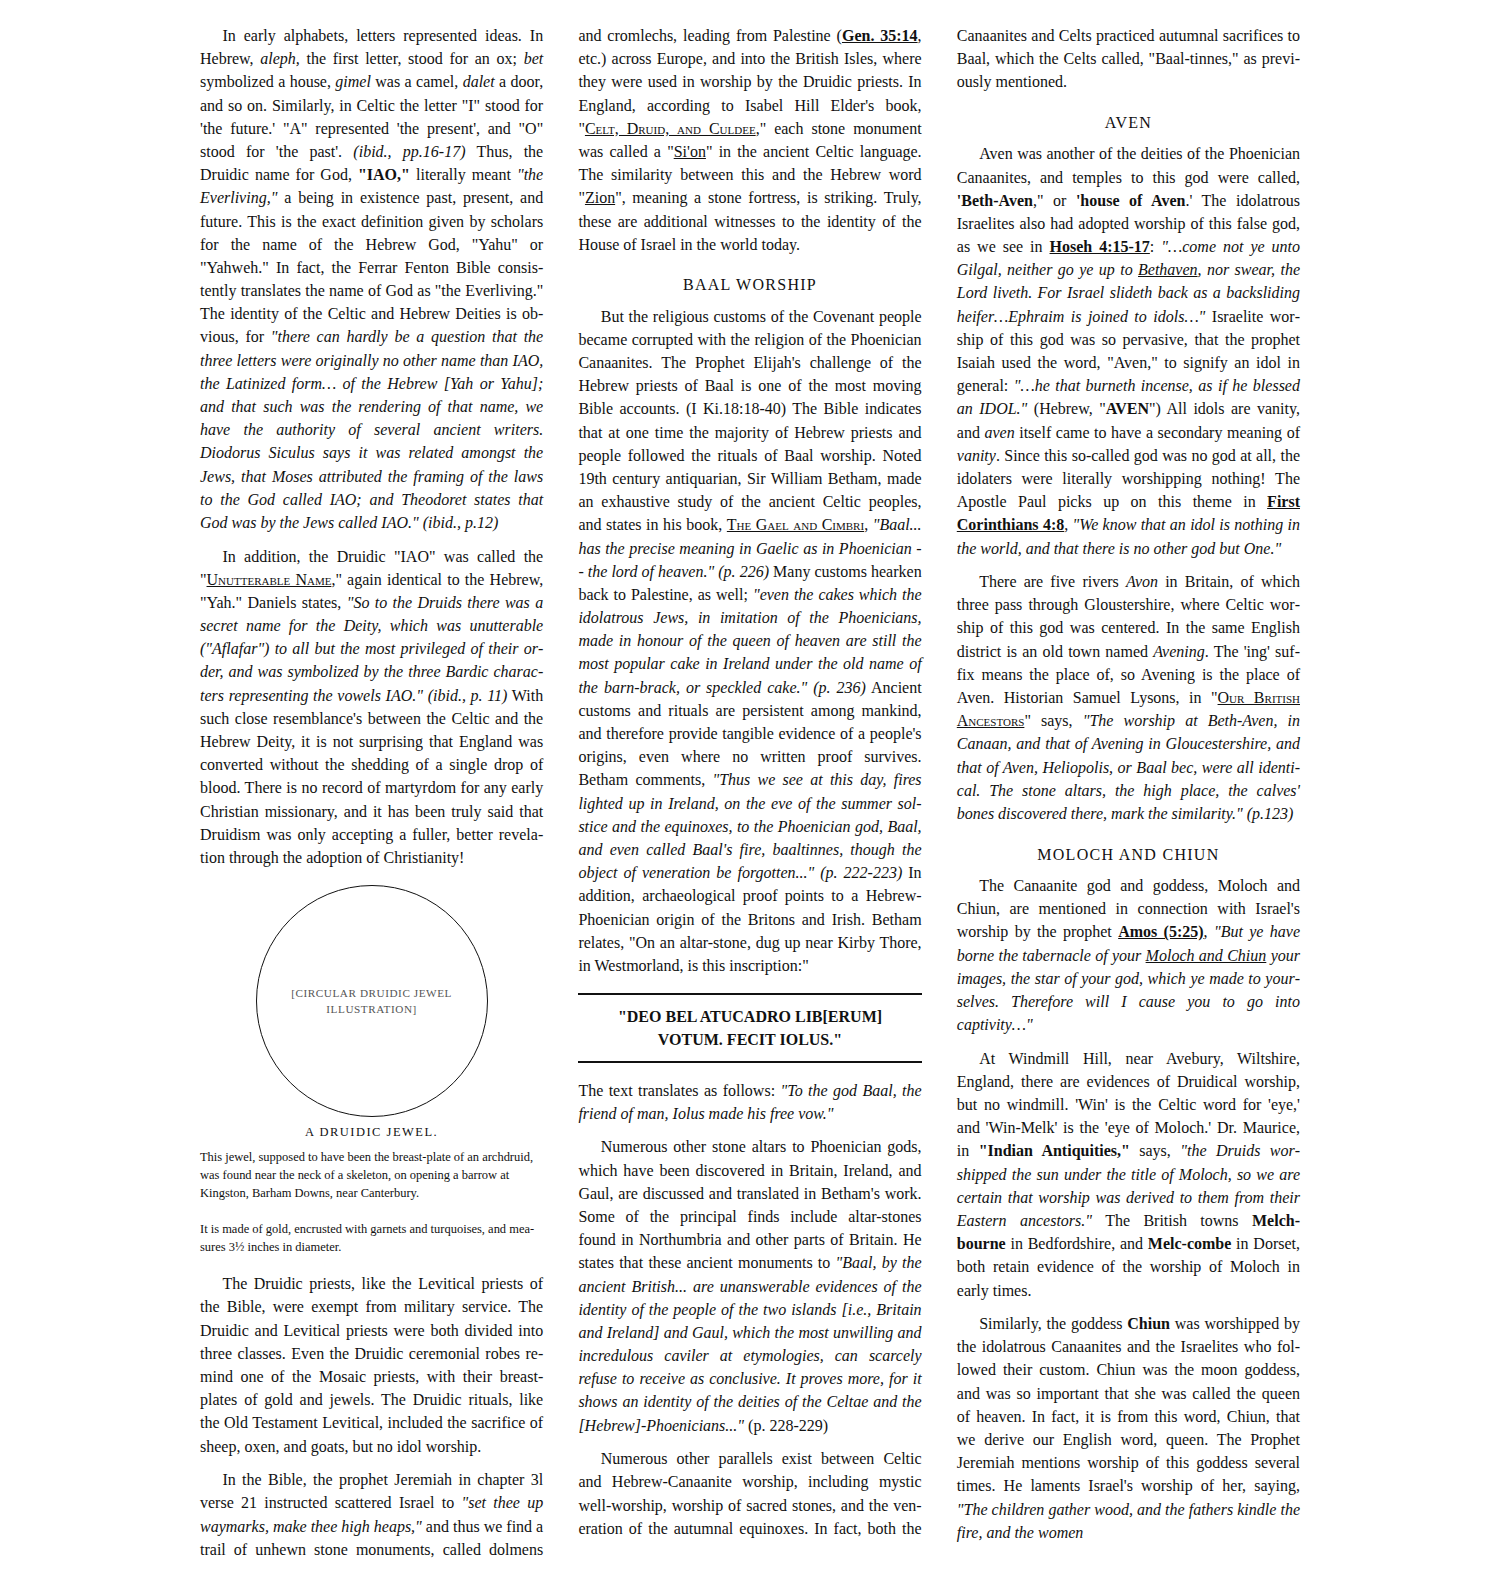In early alphabets, letters represented ideas. In Hebrew, aleph, the first letter, stood for an ox; bet symbolized a house, gimel was a camel, dalet a door, and so on. Similarly, in Celtic the letter "I" stood for 'the future.' "A" represented 'the present', and "O" stood for 'the past'. (ibid., pp.16-17) Thus, the Druidic name for God, "IAO," literally meant "the Everliving," a being in existence past, present, and future. This is the exact definition given by scholars for the name of the Hebrew God, "Yahu" or "Yahweh." In fact, the Ferrar Fenton Bible consistently translates the name of God as "the Everliving." The identity of the Celtic and Hebrew Deities is obvious, for "there can hardly be a question that the three letters were originally no other name than IAO, the Latinized form… of the Hebrew [Yah or Yahu]; and that such was the rendering of that name, we have the authority of several ancient writers. Diodorus Siculus says it was related amongst the Jews, that Moses attributed the framing of the laws to the God called IAO; and Theodoret states that God was by the Jews called IAO." (ibid., p.12)
In addition, the Druidic "IAO" was called the "Unutterable Name," again identical to the Hebrew, "Yah." Daniels states, "So to the Druids there was a secret name for the Deity, which was unutterable ("Aflafar") to all but the most privileged of their order, and was symbolized by the three Bardic characters representing the vowels IAO." (ibid., p. 11) With such close resemblance's between the Celtic and the Hebrew Deity, it is not surprising that England was converted without the shedding of a single drop of blood. There is no record of martyrdom for any early Christian missionary, and it has been truly said that Druidism was only accepting a fuller, better revelation through the adoption of Christianity!
[Circular Druidic jewel illustration]
A Druidic Jewel. This jewel, supposed to have been the breast-plate of an archdruid, was found near the neck of a skeleton, on opening a barrow at Kingston, Barham Downs, near Canterbury.
It is made of gold, encrusted with garnets and turquoises, and measures 3½ inches in diameter.
The Druidic priests, like the Levitical priests of the Bible, were exempt from military service. The Druidic and Levitical priests were both divided into three classes. Even the Druidic ceremonial robes remind one of the Mosaic priests, with their breastplates of gold and jewels. The Druidic rituals, like the Old Testament Levitical, included the sacrifice of sheep, oxen, and goats, but no idol worship.
In the Bible, the prophet Jeremiah in chapter 3l verse 21 instructed scattered Israel to "set thee up waymarks, make thee high heaps," and thus we find a trail of unhewn stone monuments, called dolmens and cromlechs, leading from Palestine (Gen. 35:14, etc.) across Europe, and into the British Isles, where they were used in worship by the Druidic priests. In England, according to Isabel Hill Elder's book, "Celt, Druid, and Culdee," each stone monument was called a "Si'on" in the ancient Celtic language. The similarity between this and the Hebrew word "Zion", meaning a stone fortress, is striking. Truly, these are additional witnesses to the identity of the House of Israel in the world today.
Baal Worship
But the religious customs of the Covenant people became corrupted with the religion of the Phoenician Canaanites. The Prophet Elijah's challenge of the Hebrew priests of Baal is one of the most moving Bible accounts. (I Ki.18:18-40) The Bible indicates that at one time the majority of Hebrew priests and people followed the rituals of Baal worship. Noted 19th century antiquarian, Sir William Betham, made an exhaustive study of the ancient Celtic peoples, and states in his book, The Gael and Cimbri, "Baal... has the precise meaning in Gaelic as in Phoenician -- the lord of heaven." (p. 226) Many customs hearken back to Palestine, as well; "even the cakes which the idolatrous Jews, in imitation of the Phoenicians, made in honour of the queen of heaven are still the most popular cake in Ireland under the old name of the barn-brack, or speckled cake." (p. 236) Ancient customs and rituals are persistent among mankind, and therefore provide tangible evidence of a people's origins, even where no written proof survives. Betham comments, "Thus we see at this day, fires lighted up in Ireland, on the eve of the summer solstice and the equinoxes, to the Phoenician god, Baal, and even called Baal's fire, baaltinnes, though the object of veneration be forgotten..." (p. 222-223) In addition, archaeological proof points to a Hebrew-Phoenician origin of the Britons and Irish. Betham relates, "On an altar-stone, dug up near Kirby Thore, in Westmorland, is this inscription:"
"Deo Bel Atucadro Lib[erum]
Votum. Fecit Iolus."
The text translates as follows: "To the god Baal, the friend of man, Iolus made his free vow."
Numerous other stone altars to Phoenician gods, which have been discovered in Britain, Ireland, and Gaul, are discussed and translated in Betham's work. Some of the principal finds include altar-stones found in Northumbria and other parts of Britain. He states that these ancient monuments to "Baal, by the ancient British... are unanswerable evidences of the identity of the people of the two islands [i.e., Britain and Ireland] and Gaul, which the most unwilling and incredulous caviler at etymologies, can scarcely refuse to receive as conclusive. It proves more, for it shows an identity of the deities of the Celtae and the [Hebrew]-Phoenicians..." (p. 228-229)
Numerous other parallels exist between Celtic and Hebrew-Canaanite worship, including mystic well-worship, worship of sacred stones, and the veneration of the autumnal equinoxes. In fact, both the Canaanites and Celts practiced autumnal sacrifices to Baal, which the Celts called, "Baal-tinnes," as previously mentioned.
Aven
Aven was another of the deities of the Phoenician Canaanites, and temples to this god were called, 'Beth-Aven," or 'house of Aven.' The idolatrous Israelites also had adopted worship of this false god, as we see in Hoseh 4:15-17: "…come not ye unto Gilgal, neither go ye up to Bethaven, nor swear, the Lord liveth. For Israel slideth back as a backsliding heifer…Ephraim is joined to idols…" Israelite worship of this god was so pervasive, that the prophet Isaiah used the word, "Aven," to signify an idol in general: "…he that burneth incense, as if he blessed an IDOL." (Hebrew, "AVEN") All idols are vanity, and aven itself came to have a secondary meaning of vanity. Since this so-called god was no god at all, the idolaters were literally worshipping nothing! The Apostle Paul picks up on this theme in First Corinthians 4:8, "We know that an idol is nothing in the world, and that there is no other god but One."
There are five rivers Avon in Britain, of which three pass through Gloustershire, where Celtic worship of this god was centered. In the same English district is an old town named Avening. The 'ing' suffix means the place of, so Avening is the place of Aven. Historian Samuel Lysons, in "Our British Ancestors" says, "The worship at Beth-Aven, in Canaan, and that of Avening in Gloucestershire, and that of Aven, Heliopolis, or Baal bec, were all identical. The stone altars, the high place, the calves' bones discovered there, mark the similarity." (p.123)
Moloch and Chiun
The Canaanite god and goddess, Moloch and Chiun, are mentioned in connection with Israel's worship by the prophet Amos (5:25), "But ye have borne the tabernacle of your Moloch and Chiun your images, the star of your god, which ye made to yourselves. Therefore will I cause you to go into captivity…"
At Windmill Hill, near Avebury, Wiltshire, England, there are evidences of Druidical worship, but no windmill. 'Win' is the Celtic word for 'eye,' and 'Win-Melk' is the 'eye of Moloch.' Dr. Maurice, in "Indian Antiquities," says, "the Druids worshipped the sun under the title of Moloch, so we are certain that worship was derived to them from their Eastern ancestors." The British towns Melch-bourne in Bedfordshire, and Melc-combe in Dorset, both retain evidence of the worship of Moloch in early times.
Similarly, the goddess Chiun was worshipped by the idolatrous Canaanites and the Israelites who followed their custom. Chiun was the moon goddess, and was so important that she was called the queen of heaven. In fact, it is from this word, Chiun, that we derive our English word, queen. The Prophet Jeremiah mentions worship of this goddess several times. He laments Israel's worship of her, saying, "The children gather wood, and the fathers kindle the fire, and the women